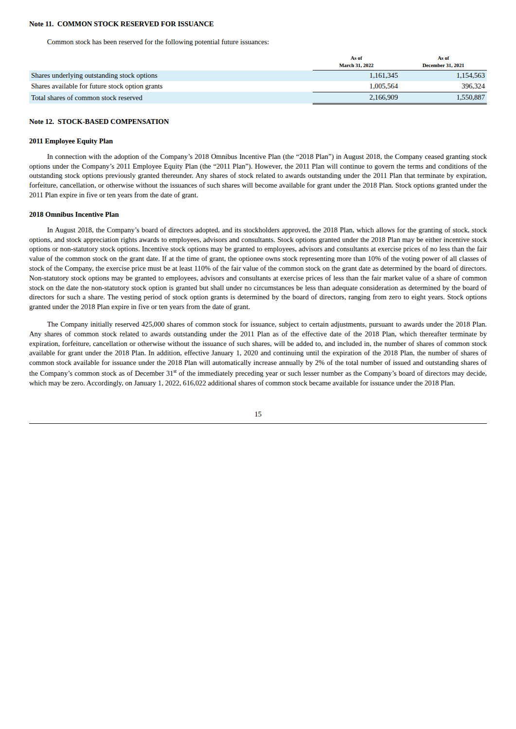Note 11. COMMON STOCK RESERVED FOR ISSUANCE
Common stock has been reserved for the following potential future issuances:
| | As of March 31, 2022 | As of December 31, 2021 |
| --- | --- | --- |
| Shares underlying outstanding stock options | 1,161,345 | 1,154,563 |
| Shares available for future stock option grants | 1,005,564 | 396,324 |
| Total shares of common stock reserved | 2,166,909 | 1,550,887 |
Note 12. STOCK-BASED COMPENSATION
2011 Employee Equity Plan
In connection with the adoption of the Company’s 2018 Omnibus Incentive Plan (the “2018 Plan”) in August 2018, the Company ceased granting stock options under the Company’s 2011 Employee Equity Plan (the “2011 Plan”). However, the 2011 Plan will continue to govern the terms and conditions of the outstanding stock options previously granted thereunder. Any shares of stock related to awards outstanding under the 2011 Plan that terminate by expiration, forfeiture, cancellation, or otherwise without the issuances of such shares will become available for grant under the 2018 Plan. Stock options granted under the 2011 Plan expire in five or ten years from the date of grant.
2018 Omnibus Incentive Plan
In August 2018, the Company’s board of directors adopted, and its stockholders approved, the 2018 Plan, which allows for the granting of stock, stock options, and stock appreciation rights awards to employees, advisors and consultants. Stock options granted under the 2018 Plan may be either incentive stock options or non-statutory stock options. Incentive stock options may be granted to employees, advisors and consultants at exercise prices of no less than the fair value of the common stock on the grant date. If at the time of grant, the optionee owns stock representing more than 10% of the voting power of all classes of stock of the Company, the exercise price must be at least 110% of the fair value of the common stock on the grant date as determined by the board of directors. Non-statutory stock options may be granted to employees, advisors and consultants at exercise prices of less than the fair market value of a share of common stock on the date the non-statutory stock option is granted but shall under no circumstances be less than adequate consideration as determined by the board of directors for such a share. The vesting period of stock option grants is determined by the board of directors, ranging from zero to eight years. Stock options granted under the 2018 Plan expire in five or ten years from the date of grant.
The Company initially reserved 425,000 shares of common stock for issuance, subject to certain adjustments, pursuant to awards under the 2018 Plan. Any shares of common stock related to awards outstanding under the 2011 Plan as of the effective date of the 2018 Plan, which thereafter terminate by expiration, forfeiture, cancellation or otherwise without the issuance of such shares, will be added to, and included in, the number of shares of common stock available for grant under the 2018 Plan. In addition, effective January 1, 2020 and continuing until the expiration of the 2018 Plan, the number of shares of common stock available for issuance under the 2018 Plan will automatically increase annually by 2% of the total number of issued and outstanding shares of the Company’s common stock as of December 31st of the immediately preceding year or such lesser number as the Company’s board of directors may decide, which may be zero. Accordingly, on January 1, 2022, 616,022 additional shares of common stock became available for issuance under the 2018 Plan.
15